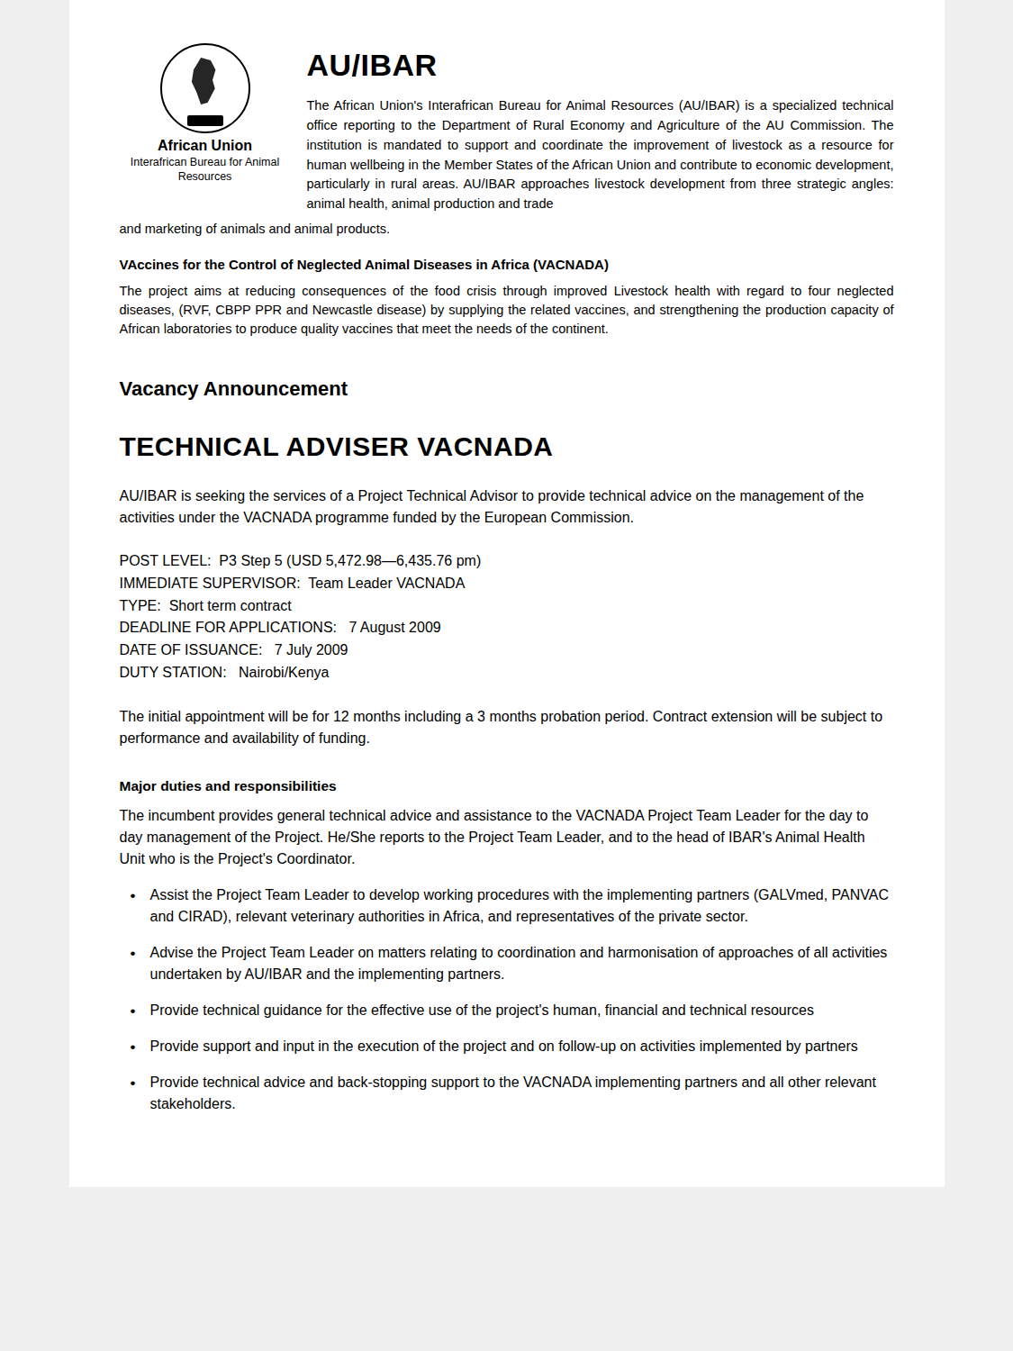African Union
Interafrican Bureau for Animal
Resources
AU/IBAR
The African Union's Interafrican Bureau for Animal Resources (AU/IBAR) is a specialized technical office reporting to the Department of Rural Economy and Agriculture of the AU Commission. The institution is mandated to support and coordinate the improvement of livestock as a resource for human wellbeing in the Member States of the African Union and contribute to economic development, particularly in rural areas. AU/IBAR approaches livestock development from three strategic angles: animal health, animal production and trade
and marketing of animals and animal products.
VAccines for the Control of Neglected Animal Diseases in Africa (VACNADA)
The project aims at reducing consequences of the food crisis through improved Livestock health with regard to four neglected diseases, (RVF, CBPP PPR and Newcastle disease) by supplying the related vaccines, and strengthening the production capacity of African laboratories to produce quality vaccines that meet the needs of the continent.
Vacancy Announcement
TECHNICAL ADVISER VACNADA
AU/IBAR is seeking the services of a Project Technical Advisor to provide technical advice on the management of the activities under the VACNADA programme funded by the European Commission.
POST LEVEL: P3 Step 5 (USD 5,472.98—6,435.76 pm)
IMMEDIATE SUPERVISOR: Team Leader VACNADA
TYPE: Short term contract
DEADLINE FOR APPLICATIONS: 7 August 2009
DATE OF ISSUANCE: 7 July 2009
DUTY STATION: Nairobi/Kenya
The initial appointment will be for 12 months including a 3 months probation period. Contract extension will be subject to performance and availability of funding.
Major duties and responsibilities
The incumbent provides general technical advice and assistance to the VACNADA Project Team Leader for the day to day management of the Project. He/She reports to the Project Team Leader, and to the head of IBAR's Animal Health Unit who is the Project's Coordinator.
Assist the Project Team Leader to develop working procedures with the implementing partners (GALVmed, PANVAC and CIRAD), relevant veterinary authorities in Africa, and representatives of the private sector.
Advise the Project Team Leader on matters relating to coordination and harmonisation of approaches of all activities undertaken by AU/IBAR and the implementing partners.
Provide technical guidance for the effective use of the project's human, financial and technical resources
Provide support and input in the execution of the project and on follow-up on activities implemented by partners
Provide technical advice and back-stopping support to the VACNADA implementing partners and all other relevant stakeholders.